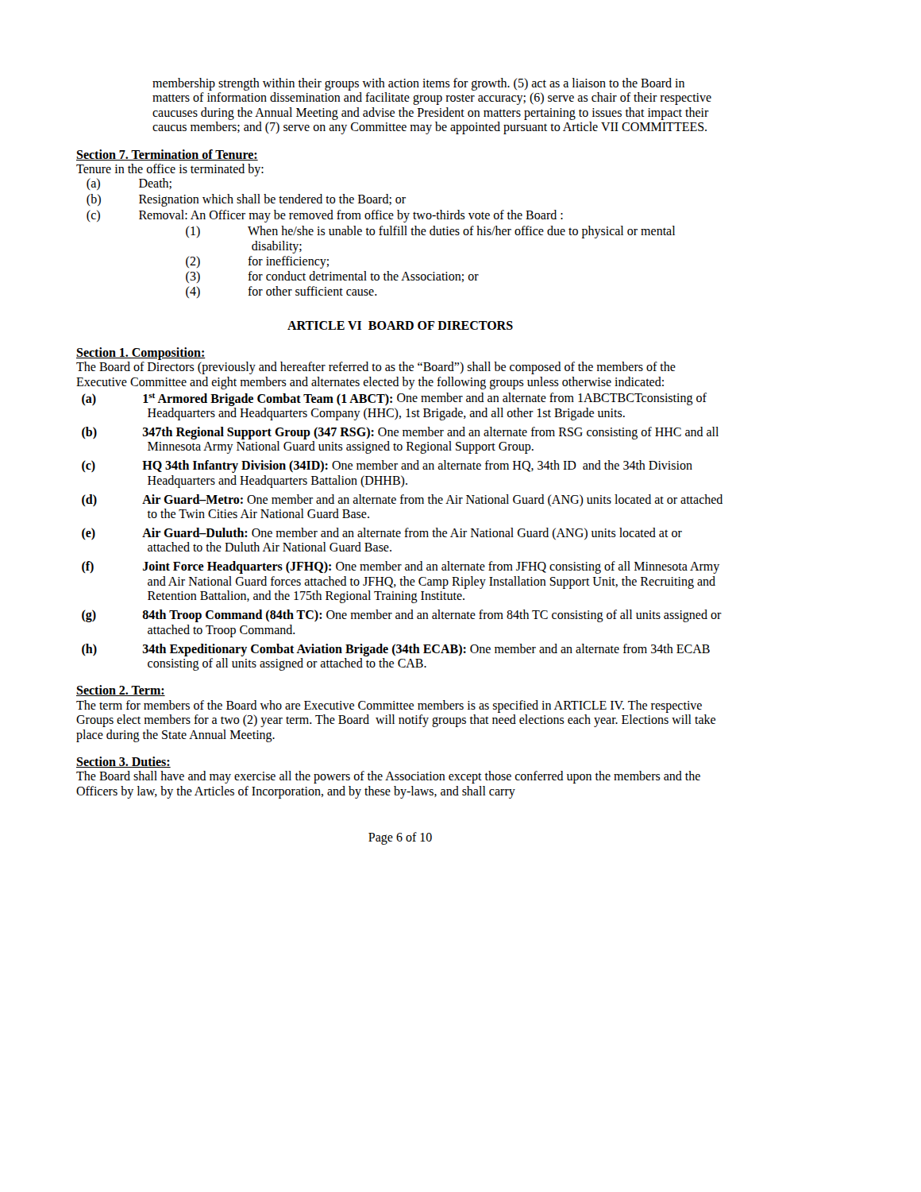membership strength within their groups with action items for growth. (5) act as a liaison to the Board in matters of information dissemination and facilitate group roster accuracy; (6) serve as chair of their respective caucuses during the Annual Meeting and advise the President on matters pertaining to issues that impact their caucus members; and (7) serve on any Committee may be appointed pursuant to Article VII COMMITTEES.
Section 7. Termination of Tenure:
Tenure in the office is terminated by:
(a) Death;
(b) Resignation which shall be tendered to the Board; or
(c) Removal: An Officer may be removed from office by two-thirds vote of the Board :
(1) When he/she is unable to fulfill the duties of his/her office due to physical or mental disability;
(2) for inefficiency;
(3) for conduct detrimental to the Association; or
(4) for other sufficient cause.
ARTICLE VI BOARD OF DIRECTORS
Section 1. Composition:
The Board of Directors (previously and hereafter referred to as the “Board”) shall be composed of the members of the Executive Committee and eight members and alternates elected by the following groups unless otherwise indicated:
(a) 1st Armored Brigade Combat Team (1 ABCT): One member and an alternate from 1ABCTBCTconsisting of Headquarters and Headquarters Company (HHC), 1st Brigade, and all other 1st Brigade units.
(b) 347th Regional Support Group (347 RSG): One member and an alternate from RSG consisting of HHC and all Minnesota Army National Guard units assigned to Regional Support Group.
(c) HQ 34th Infantry Division (34ID): One member and an alternate from HQ, 34th ID and the 34th Division Headquarters and Headquarters Battalion (DHHB).
(d) Air Guard–Metro: One member and an alternate from the Air National Guard (ANG) units located at or attached to the Twin Cities Air National Guard Base.
(e) Air Guard–Duluth: One member and an alternate from the Air National Guard (ANG) units located at or attached to the Duluth Air National Guard Base.
(f) Joint Force Headquarters (JFHQ): One member and an alternate from JFHQ consisting of all Minnesota Army and Air National Guard forces attached to JFHQ, the Camp Ripley Installation Support Unit, the Recruiting and Retention Battalion, and the 175th Regional Training Institute.
(g) 84th Troop Command (84th TC): One member and an alternate from 84th TC consisting of all units assigned or attached to Troop Command.
(h) 34th Expeditionary Combat Aviation Brigade (34th ECAB): One member and an alternate from 34th ECAB consisting of all units assigned or attached to the CAB.
Section 2. Term:
The term for members of the Board who are Executive Committee members is as specified in ARTICLE IV. The respective Groups elect members for a two (2) year term. The Board will notify groups that need elections each year. Elections will take place during the State Annual Meeting.
Section 3. Duties:
The Board shall have and may exercise all the powers of the Association except those conferred upon the members and the Officers by law, by the Articles of Incorporation, and by these by-laws, and shall carry
Page 6 of 10